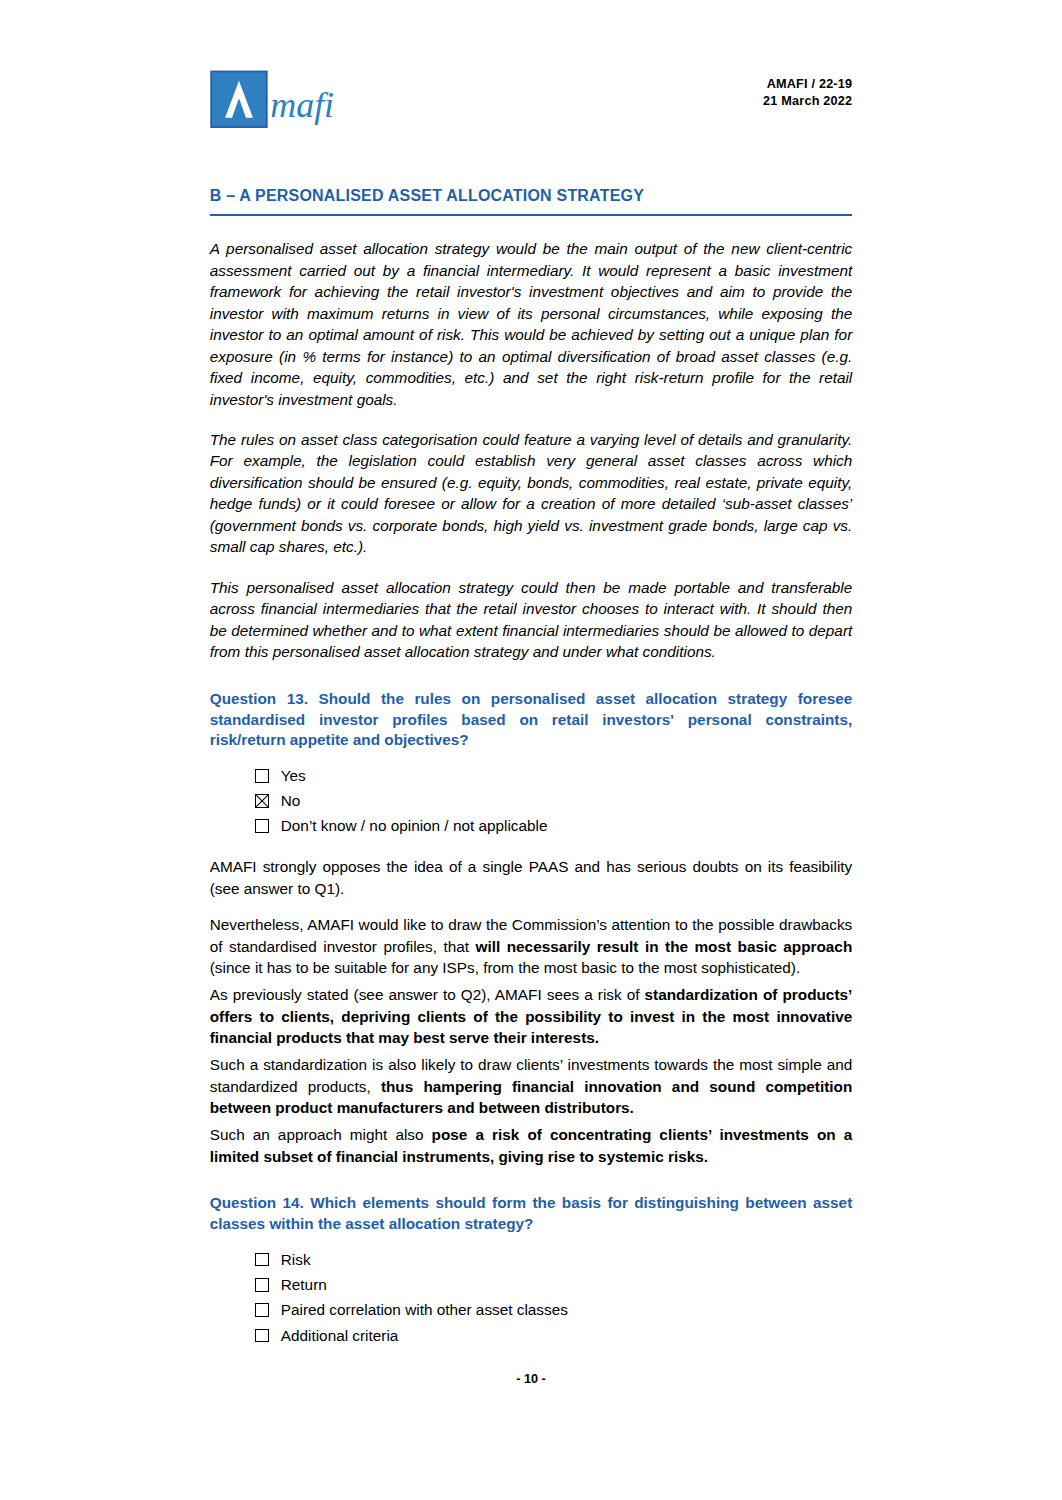mafi
AMAFI / 22-19
21 March 2022
B – A PERSONALISED ASSET ALLOCATION STRATEGY
A personalised asset allocation strategy would be the main output of the new client-centric assessment carried out by a financial intermediary. It would represent a basic investment framework for achieving the retail investor's investment objectives and aim to provide the investor with maximum returns in view of its personal circumstances, while exposing the investor to an optimal amount of risk. This would be achieved by setting out a unique plan for exposure (in % terms for instance) to an optimal diversification of broad asset classes (e.g. fixed income, equity, commodities, etc.) and set the right risk-return profile for the retail investor's investment goals.
The rules on asset class categorisation could feature a varying level of details and granularity. For example, the legislation could establish very general asset classes across which diversification should be ensured (e.g. equity, bonds, commodities, real estate, private equity, hedge funds) or it could foresee or allow for a creation of more detailed ‘sub-asset classes’ (government bonds vs. corporate bonds, high yield vs. investment grade bonds, large cap vs. small cap shares, etc.).
This personalised asset allocation strategy could then be made portable and transferable across financial intermediaries that the retail investor chooses to interact with. It should then be determined whether and to what extent financial intermediaries should be allowed to depart from this personalised asset allocation strategy and under what conditions.
Question 13. Should the rules on personalised asset allocation strategy foresee standardised investor profiles based on retail investors' personal constraints, risk/return appetite and objectives?
Yes
No
Don’t know / no opinion / not applicable
AMAFI strongly opposes the idea of a single PAAS and has serious doubts on its feasibility (see answer to Q1).
Nevertheless, AMAFI would like to draw the Commission’s attention to the possible drawbacks of standardised investor profiles, that will necessarily result in the most basic approach (since it has to be suitable for any ISPs, from the most basic to the most sophisticated).
As previously stated (see answer to Q2), AMAFI sees a risk of standardization of products’ offers to clients, depriving clients of the possibility to invest in the most innovative financial products that may best serve their interests.
Such a standardization is also likely to draw clients’ investments towards the most simple and standardized products, thus hampering financial innovation and sound competition between product manufacturers and between distributors.
Such an approach might also pose a risk of concentrating clients’ investments on a limited subset of financial instruments, giving rise to systemic risks.
Question 14. Which elements should form the basis for distinguishing between asset classes within the asset allocation strategy?
Risk
Return
Paired correlation with other asset classes
Additional criteria
- 10 -